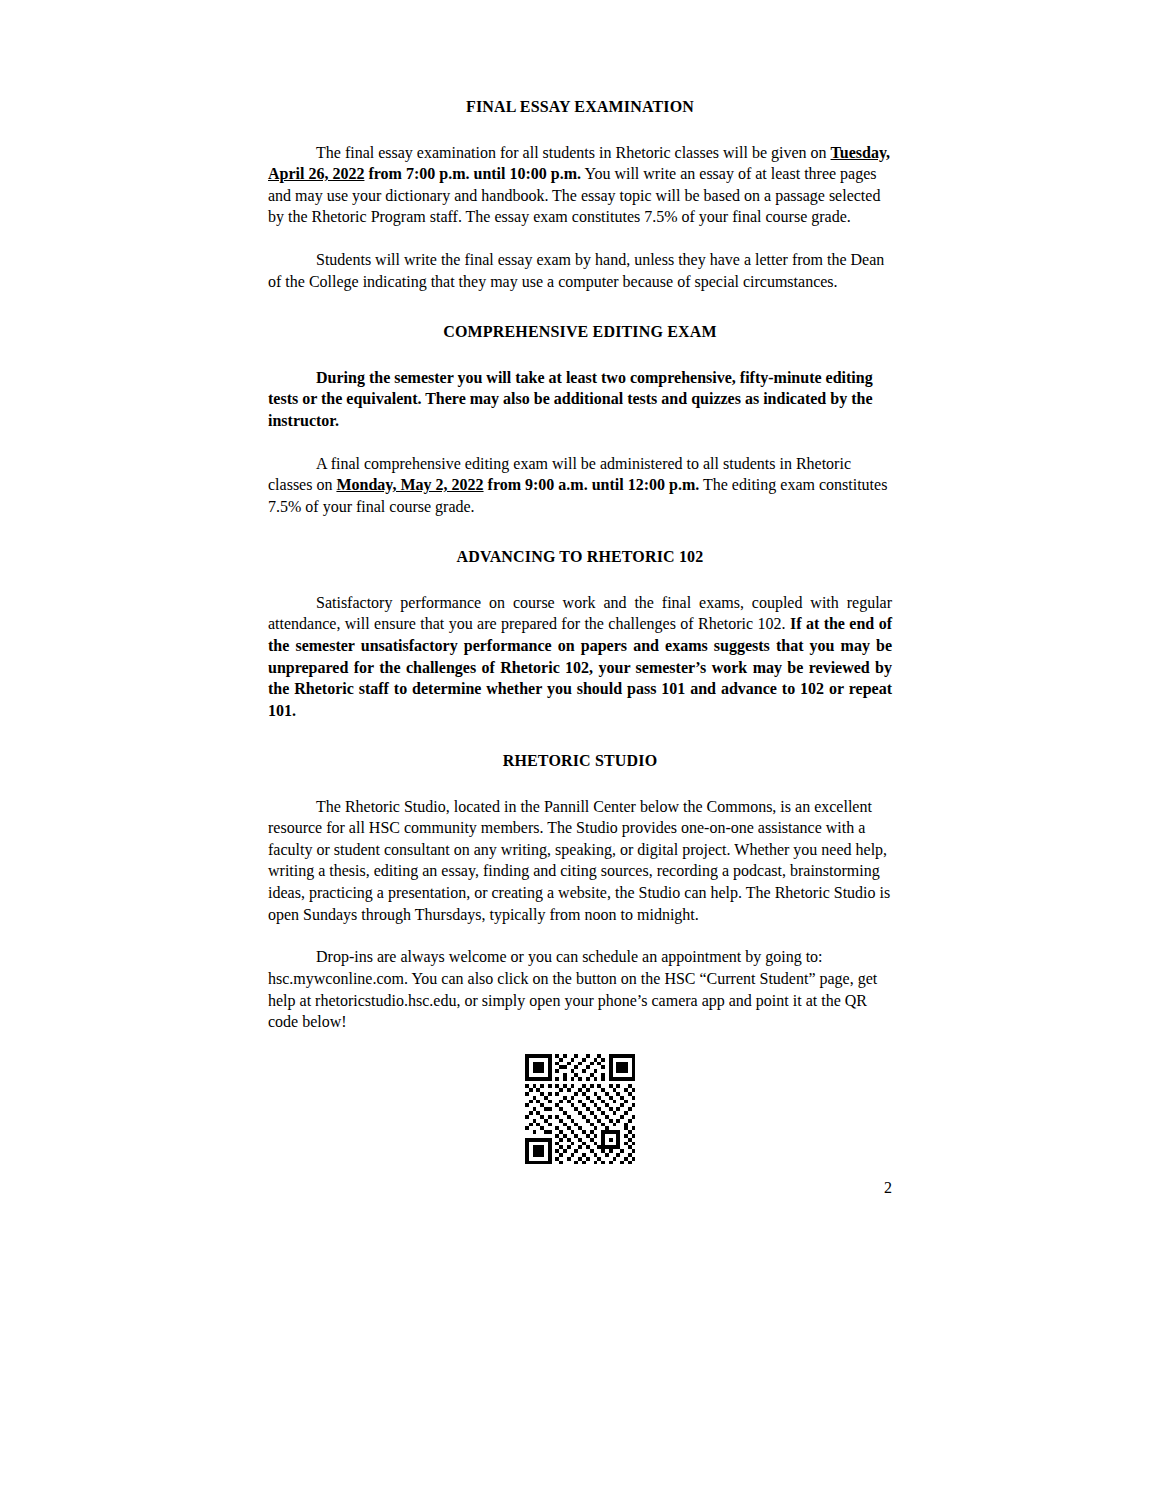FINAL ESSAY EXAMINATION
The final essay examination for all students in Rhetoric classes will be given on Tuesday, April 26, 2022 from 7:00 p.m. until 10:00 p.m. You will write an essay of at least three pages and may use your dictionary and handbook. The essay topic will be based on a passage selected by the Rhetoric Program staff. The essay exam constitutes 7.5% of your final course grade.
Students will write the final essay exam by hand, unless they have a letter from the Dean of the College indicating that they may use a computer because of special circumstances.
COMPREHENSIVE EDITING EXAM
During the semester you will take at least two comprehensive, fifty-minute editing tests or the equivalent. There may also be additional tests and quizzes as indicated by the instructor.
A final comprehensive editing exam will be administered to all students in Rhetoric classes on Monday, May 2, 2022 from 9:00 a.m. until 12:00 p.m. The editing exam constitutes 7.5% of your final course grade.
ADVANCING TO RHETORIC 102
Satisfactory performance on course work and the final exams, coupled with regular attendance, will ensure that you are prepared for the challenges of Rhetoric 102. If at the end of the semester unsatisfactory performance on papers and exams suggests that you may be unprepared for the challenges of Rhetoric 102, your semester’s work may be reviewed by the Rhetoric staff to determine whether you should pass 101 and advance to 102 or repeat 101.
RHETORIC STUDIO
The Rhetoric Studio, located in the Pannill Center below the Commons, is an excellent resource for all HSC community members. The Studio provides one-on-one assistance with a faculty or student consultant on any writing, speaking, or digital project. Whether you need help, writing a thesis, editing an essay, finding and citing sources, recording a podcast, brainstorming ideas, practicing a presentation, or creating a website, the Studio can help. The Rhetoric Studio is open Sundays through Thursdays, typically from noon to midnight.
Drop-ins are always welcome or you can schedule an appointment by going to: hsc.mywconline.com. You can also click on the button on the HSC “Current Student” page, get help at rhetoricstudio.hsc.edu, or simply open your phone’s camera app and point it at the QR code below!
2